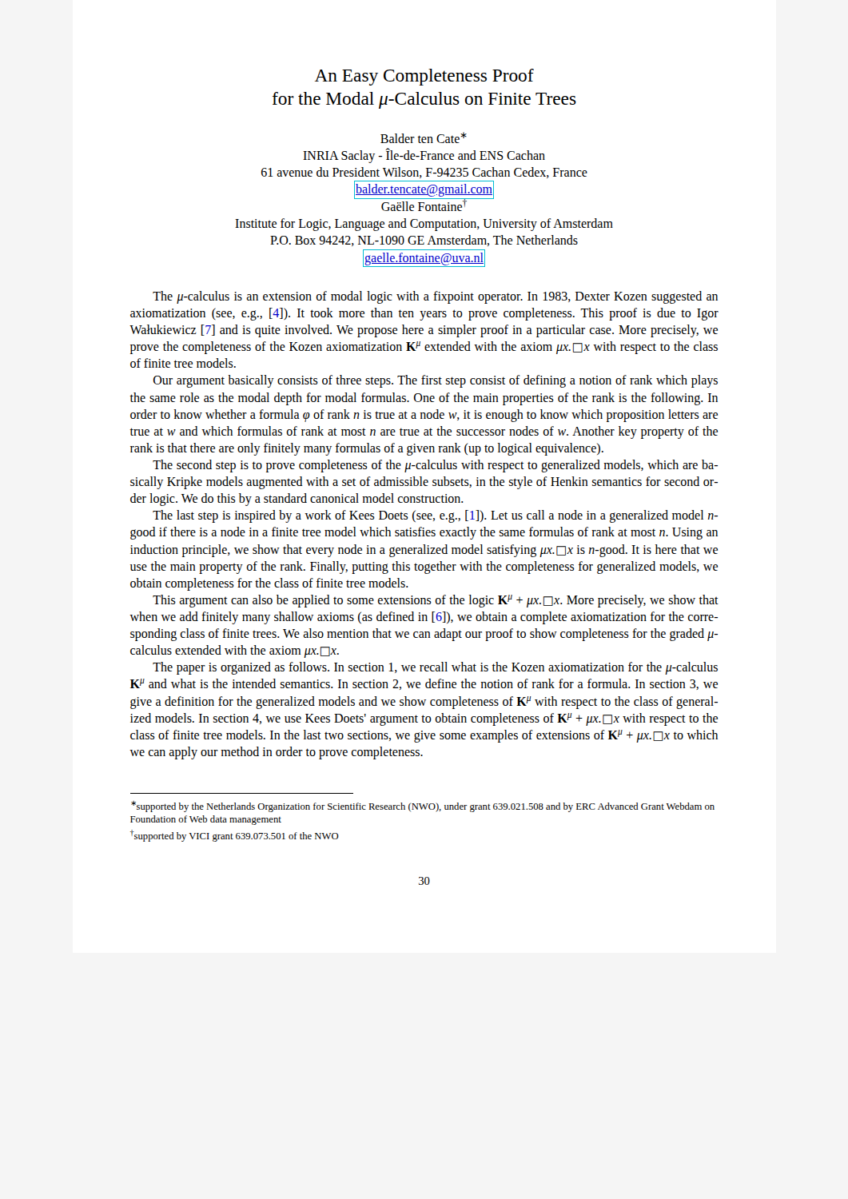An Easy Completeness Proof
for the Modal μ-Calculus on Finite Trees
Balder ten Cate∗
INRIA Saclay - Île-de-France and ENS Cachan
61 avenue du President Wilson, F-94235 Cachan Cedex, France
balder.tencate@gmail.com
Gaëlle Fontaine†
Institute for Logic, Language and Computation, University of Amsterdam
P.O. Box 94242, NL-1090 GE Amsterdam, The Netherlands
gaelle.fontaine@uva.nl
The μ-calculus is an extension of modal logic with a fixpoint operator. In 1983, Dexter Kozen suggested an axiomatization (see, e.g., [4]). It took more than ten years to prove completeness. This proof is due to Igor Wałukiewicz [7] and is quite involved. We propose here a simpler proof in a particular case. More precisely, we prove the completeness of the Kozen axiomatization Kμ extended with the axiom μx.□x with respect to the class of finite tree models.
Our argument basically consists of three steps. The first step consist of defining a notion of rank which plays the same role as the modal depth for modal formulas. One of the main properties of the rank is the following. In order to know whether a formula φ of rank n is true at a node w, it is enough to know which proposition letters are true at w and which formulas of rank at most n are true at the successor nodes of w. Another key property of the rank is that there are only finitely many formulas of a given rank (up to logical equivalence).
The second step is to prove completeness of the μ-calculus with respect to generalized models, which are basically Kripke models augmented with a set of admissible subsets, in the style of Henkin semantics for second order logic. We do this by a standard canonical model construction.
The last step is inspired by a work of Kees Doets (see, e.g., [1]). Let us call a node in a generalized model n-good if there is a node in a finite tree model which satisfies exactly the same formulas of rank at most n. Using an induction principle, we show that every node in a generalized model satisfying μx.□x is n-good. It is here that we use the main property of the rank. Finally, putting this together with the completeness for generalized models, we obtain completeness for the class of finite tree models.
This argument can also be applied to some extensions of the logic Kμ + μx.□x. More precisely, we show that when we add finitely many shallow axioms (as defined in [6]), we obtain a complete axiomatization for the corresponding class of finite trees. We also mention that we can adapt our proof to show completeness for the graded μ-calculus extended with the axiom μx.□x.
The paper is organized as follows. In section 1, we recall what is the Kozen axiomatization for the μ-calculus Kμ and what is the intended semantics. In section 2, we define the notion of rank for a formula. In section 3, we give a definition for the generalized models and we show completeness of Kμ with respect to the class of generalized models. In section 4, we use Kees Doets' argument to obtain completeness of Kμ + μx.□x with respect to the class of finite tree models. In the last two sections, we give some examples of extensions of Kμ + μx.□x to which we can apply our method in order to prove completeness.
∗supported by the Netherlands Organization for Scientific Research (NWO), under grant 639.021.508 and by ERC Advanced Grant Webdam on Foundation of Web data management
†supported by VICI grant 639.073.501 of the NWO
30